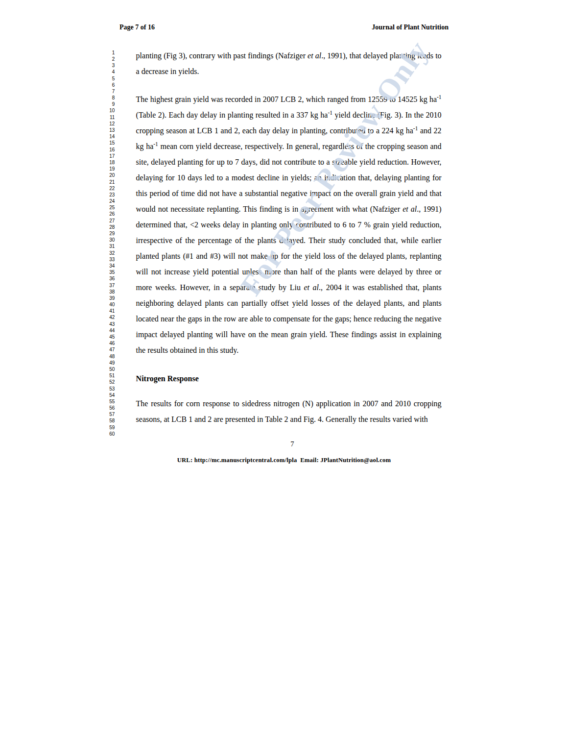Page 7 of 16
Journal of Plant Nutrition
1
2
3
4
5
6
7
8
9
10
11
12
13
14
15
16
17
18
19
20
21
22
23
24
25
26
27
28
29
30
31
32
33
34
35
36
37
38
39
40
41
42
43
44
45
46
47
48
49
50
51
52
53
54
55
56
57
58
59
60
For Peer Review Only
planting (Fig 3), contrary with past findings (Nafziger et al., 1991), that delayed planting leads to a decrease in yields.
The highest grain yield was recorded in 2007 LCB 2, which ranged from 12559 to 14525 kg ha-1 (Table 2). Each day delay in planting resulted in a 337 kg ha-1 yield decline (Fig. 3). In the 2010 cropping season at LCB 1 and 2, each day delay in planting, contributed to a 224 kg ha-1 and 22 kg ha-1 mean corn yield decrease, respectively. In general, regardless of the cropping season and site, delayed planting for up to 7 days, did not contribute to a sizeable yield reduction. However, delaying for 10 days led to a modest decline in yields; an indication that, delaying planting for this period of time did not have a substantial negative impact on the overall grain yield and that would not necessitate replanting. This finding is in agreement with what (Nafziger et al., 1991) determined that, <2 weeks delay in planting only contributed to 6 to 7 % grain yield reduction, irrespective of the percentage of the plants delayed. Their study concluded that, while earlier planted plants (#1 and #3) will not make up for the yield loss of the delayed plants, replanting will not increase yield potential unless more than half of the plants were delayed by three or more weeks. However, in a separate study by Liu et al., 2004 it was established that, plants neighboring delayed plants can partially offset yield losses of the delayed plants, and plants located near the gaps in the row are able to compensate for the gaps; hence reducing the negative impact delayed planting will have on the mean grain yield. These findings assist in explaining the results obtained in this study.
Nitrogen Response
The results for corn response to sidedress nitrogen (N) application in 2007 and 2010 cropping seasons, at LCB 1 and 2 are presented in Table 2 and Fig. 4. Generally the results varied with
7
URL: http://mc.manuscriptcentral.com/lpla Email: JPlantNutrition@aol.com